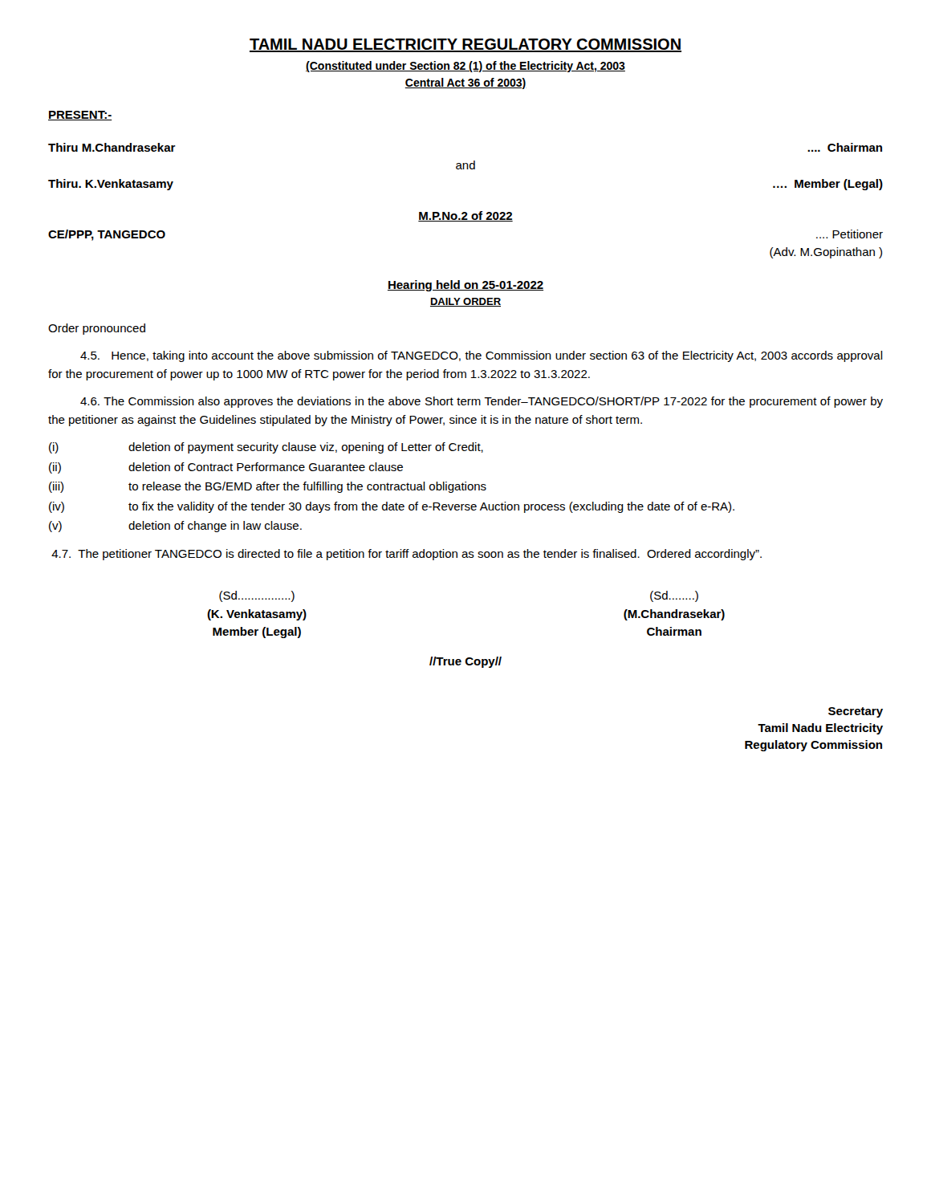TAMIL NADU ELECTRICITY REGULATORY COMMISSION
(Constituted under Section 82 (1) of the Electricity Act, 2003
Central Act 36 of 2003)
PRESENT:-
| Thiru M.Chandrasekar | | .... Chairman |
| | and | |
| Thiru. K.Venkatasamy | | …. Member (Legal) |
M.P.No.2 of 2022
| CE/PPP, TANGEDCO | .... Petitioner |
| | (Adv. M.Gopinathan ) |
Hearing held on 25-01-2022
DAILY ORDER
Order pronounced
4.5. Hence, taking into account the above submission of TANGEDCO, the Commission under section 63 of the Electricity Act, 2003 accords approval for the procurement of power up to 1000 MW of RTC power for the period from 1.3.2022 to 31.3.2022.
4.6. The Commission also approves the deviations in the above Short term Tender–TANGEDCO/SHORT/PP 17-2022 for the procurement of power by the petitioner as against the Guidelines stipulated by the Ministry of Power, since it is in the nature of short term.
(i) deletion of payment security clause viz, opening of Letter of Credit,
(ii) deletion of Contract Performance Guarantee clause
(iii) to release the BG/EMD after the fulfilling the contractual obligations
(iv) to fix the validity of the tender 30 days from the date of e-Reverse Auction process (excluding the date of of e-RA).
(v) deletion of change in law clause.
4.7. The petitioner TANGEDCO is directed to file a petition for tariff adoption as soon as the tender is finalised. Ordered accordingly”.
| (Sd................) | (Sd........) |
| (K. Venkatasamy) | (M.Chandrasekar) |
| Member (Legal) | Chairman |
//True Copy//
Secretary
Tamil Nadu Electricity
Regulatory Commission